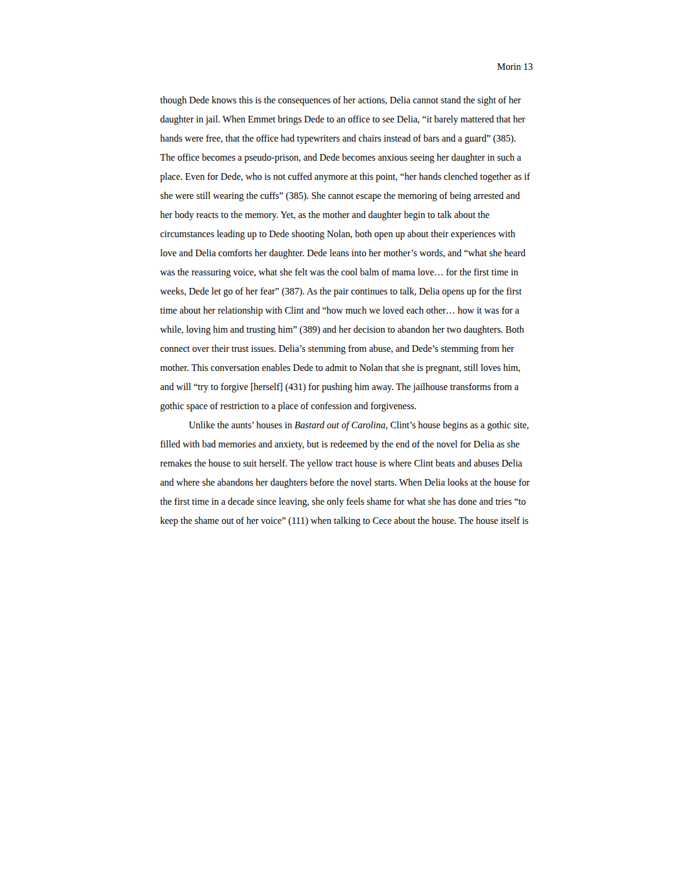Morin 13
though Dede knows this is the consequences of her actions, Delia cannot stand the sight of her daughter in jail. When Emmet brings Dede to an office to see Delia, “it barely mattered that her hands were free, that the office had typewriters and chairs instead of bars and a guard” (385). The office becomes a pseudo-prison, and Dede becomes anxious seeing her daughter in such a place. Even for Dede, who is not cuffed anymore at this point, “her hands clenched together as if she were still wearing the cuffs” (385). She cannot escape the memoring of being arrested and her body reacts to the memory. Yet, as the mother and daughter begin to talk about the circumstances leading up to Dede shooting Nolan, both open up about their experiences with love and Delia comforts her daughter. Dede leans into her mother’s words, and “what she heard was the reassuring voice, what she felt was the cool balm of mama love… for the first time in weeks, Dede let go of her fear” (387). As the pair continues to talk, Delia opens up for the first time about her relationship with Clint and “how much we loved each other… how it was for a while, loving him and trusting him” (389) and her decision to abandon her two daughters. Both connect over their trust issues. Delia’s stemming from abuse, and Dede’s stemming from her mother. This conversation enables Dede to admit to Nolan that she is pregnant, still loves him, and will “try to forgive [herself] (431) for pushing him away. The jailhouse transforms from a gothic space of restriction to a place of confession and forgiveness.
Unlike the aunts’ houses in Bastard out of Carolina, Clint’s house begins as a gothic site, filled with bad memories and anxiety, but is redeemed by the end of the novel for Delia as she remakes the house to suit herself. The yellow tract house is where Clint beats and abuses Delia and where she abandons her daughters before the novel starts. When Delia looks at the house for the first time in a decade since leaving, she only feels shame for what she has done and tries “to keep the shame out of her voice” (111) when talking to Cece about the house. The house itself is